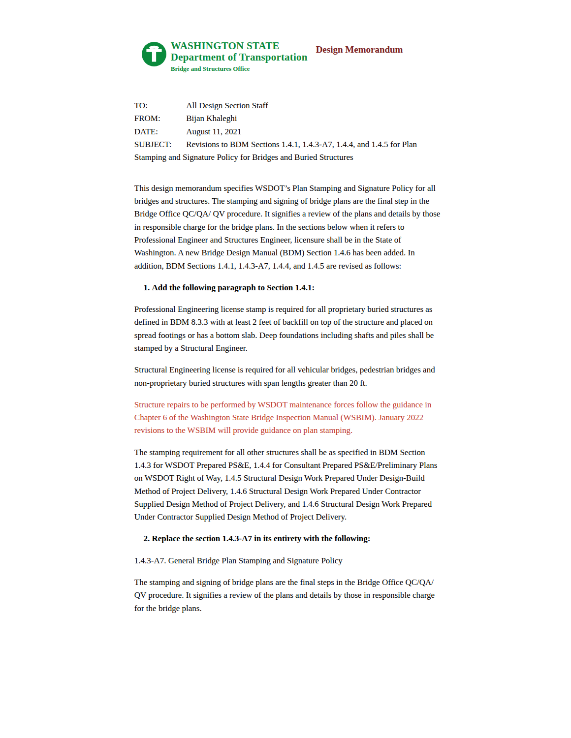WASHINGTON STATE Department of Transportation Bridge and Structures Office
Design Memorandum
TO: All Design Section Staff
FROM: Bijan Khaleghi
DATE: August 11, 2021
SUBJECT: Revisions to BDM Sections 1.4.1, 1.4.3-A7, 1.4.4, and 1.4.5 for Plan Stamping and Signature Policy for Bridges and Buried Structures
This design memorandum specifies WSDOT’s Plan Stamping and Signature Policy for all bridges and structures. The stamping and signing of bridge plans are the final step in the Bridge Office QC/QA/ QV procedure. It signifies a review of the plans and details by those in responsible charge for the bridge plans. In the sections below when it refers to Professional Engineer and Structures Engineer, licensure shall be in the State of Washington. A new Bridge Design Manual (BDM) Section 1.4.6 has been added. In addition, BDM Sections 1.4.1, 1.4.3-A7, 1.4.4, and 1.4.5 are revised as follows:
Add the following paragraph to Section 1.4.1:
Professional Engineering license stamp is required for all proprietary buried structures as defined in BDM 8.3.3 with at least 2 feet of backfill on top of the structure and placed on spread footings or has a bottom slab. Deep foundations including shafts and piles shall be stamped by a Structural Engineer.
Structural Engineering license is required for all vehicular bridges, pedestrian bridges and non-proprietary buried structures with span lengths greater than 20 ft.
Structure repairs to be performed by WSDOT maintenance forces follow the guidance in Chapter 6 of the Washington State Bridge Inspection Manual (WSBIM). January 2022 revisions to the WSBIM will provide guidance on plan stamping.
The stamping requirement for all other structures shall be as specified in BDM Section 1.4.3 for WSDOT Prepared PS&E, 1.4.4 for Consultant Prepared PS&E/Preliminary Plans on WSDOT Right of Way, 1.4.5 Structural Design Work Prepared Under Design-Build Method of Project Delivery, 1.4.6 Structural Design Work Prepared Under Contractor Supplied Design Method of Project Delivery, and 1.4.6 Structural Design Work Prepared Under Contractor Supplied Design Method of Project Delivery.
Replace the section 1.4.3-A7 in its entirety with the following:
1.4.3-A7. General Bridge Plan Stamping and Signature Policy
The stamping and signing of bridge plans are the final steps in the Bridge Office QC/QA/ QV procedure. It signifies a review of the plans and details by those in responsible charge for the bridge plans.